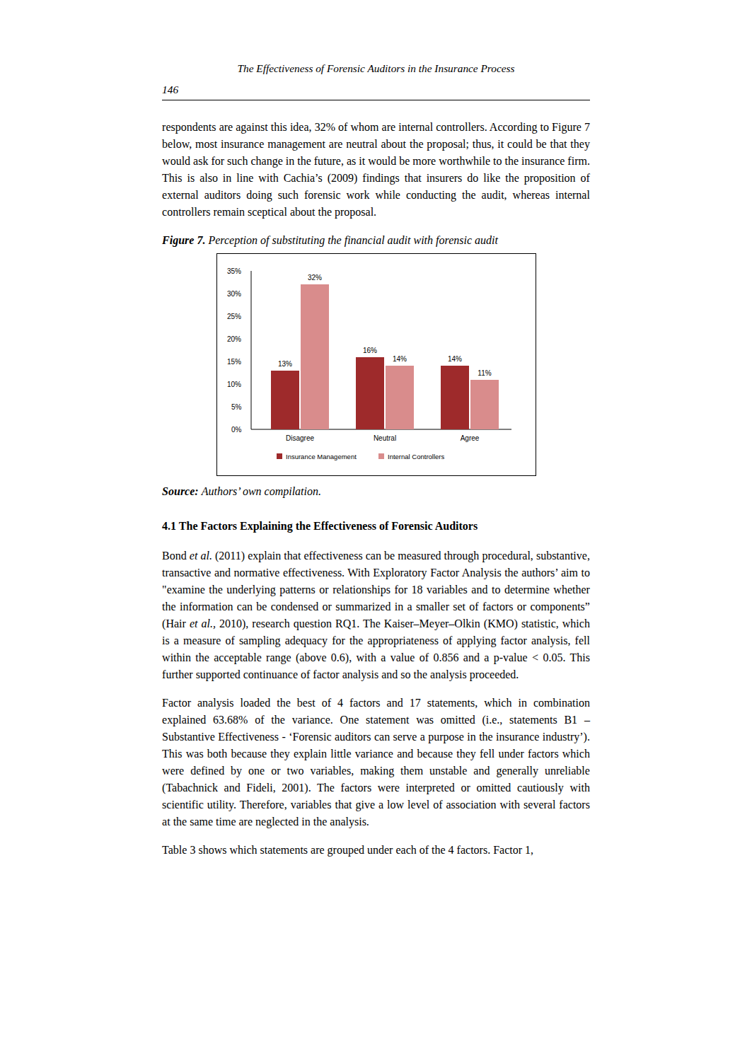The Effectiveness of Forensic Auditors in the Insurance Process
146
respondents are against this idea, 32% of whom are internal controllers. According to Figure 7 below, most insurance management are neutral about the proposal; thus, it could be that they would ask for such change in the future, as it would be more worthwhile to the insurance firm. This is also in line with Cachia’s (2009) findings that insurers do like the proposition of external auditors doing such forensic work while conducting the audit, whereas internal controllers remain sceptical about the proposal.
Figure 7. Perception of substituting the financial audit with forensic audit
35% 30% 25% 20% 15% 10% 5% 0% 13% 32% 16% 14% 14% 11% Disagree Neutral Agree Insurance Management Internal Controllers
Source: Authors’ own compilation.
4.1 The Factors Explaining the Effectiveness of Forensic Auditors
Bond et al. (2011) explain that effectiveness can be measured through procedural, substantive, transactive and normative effectiveness. With Exploratory Factor Analysis the authors’ aim to "examine the underlying patterns or relationships for 18 variables and to determine whether the information can be condensed or summarized in a smaller set of factors or components” (Hair et al., 2010), research question RQ1. The Kaiser–Meyer–Olkin (KMO) statistic, which is a measure of sampling adequacy for the appropriateness of applying factor analysis, fell within the acceptable range (above 0.6), with a value of 0.856 and a p-value < 0.05. This further supported continuance of factor analysis and so the analysis proceeded.
Factor analysis loaded the best of 4 factors and 17 statements, which in combination explained 63.68% of the variance. One statement was omitted (i.e., statements B1 – Substantive Effectiveness - ‘Forensic auditors can serve a purpose in the insurance industry’). This was both because they explain little variance and because they fell under factors which were defined by one or two variables, making them unstable and generally unreliable (Tabachnick and Fideli, 2001). The factors were interpreted or omitted cautiously with scientific utility. Therefore, variables that give a low level of association with several factors at the same time are neglected in the analysis.
Table 3 shows which statements are grouped under each of the 4 factors. Factor 1,